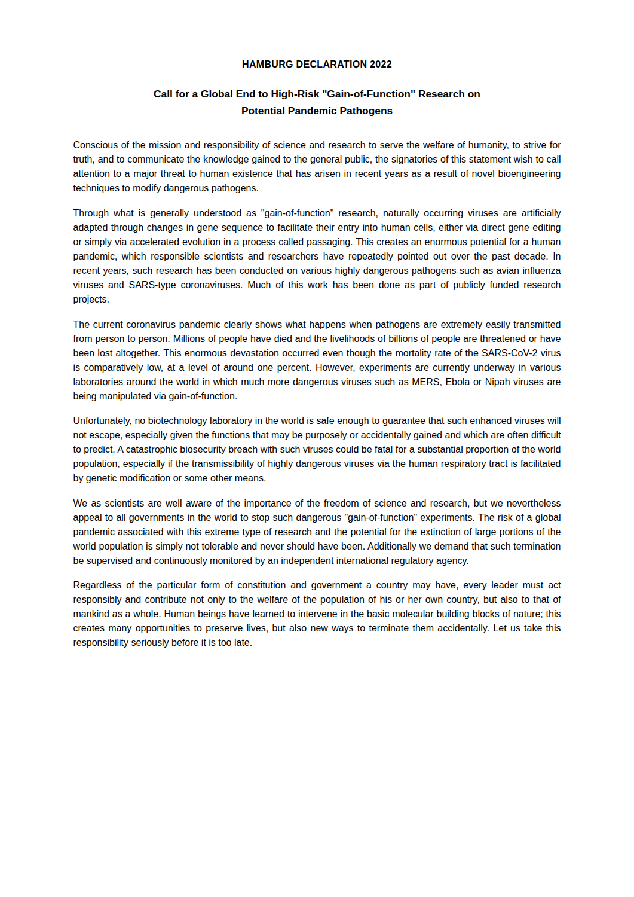HAMBURG DECLARATION 2022
Call for a Global End to High-Risk "Gain-of-Function" Research on
Potential Pandemic Pathogens
Conscious of the mission and responsibility of science and research to serve the welfare of humanity, to strive for truth, and to communicate the knowledge gained to the general public, the signatories of this statement wish to call attention to a major threat to human existence that has arisen in recent years as a result of novel bioengineering techniques to modify dangerous pathogens.
Through what is generally understood as "gain-of-function" research, naturally occurring viruses are artificially adapted through changes in gene sequence to facilitate their entry into human cells, either via direct gene editing or simply via accelerated evolution in a process called passaging. This creates an enormous potential for a human pandemic, which responsible scientists and researchers have repeatedly pointed out over the past decade. In recent years, such research has been conducted on various highly dangerous pathogens such as avian influenza viruses and SARS-type coronaviruses. Much of this work has been done as part of publicly funded research projects.
The current coronavirus pandemic clearly shows what happens when pathogens are extremely easily transmitted from person to person. Millions of people have died and the livelihoods of billions of people are threatened or have been lost altogether. This enormous devastation occurred even though the mortality rate of the SARS-CoV-2 virus is comparatively low, at a level of around one percent. However, experiments are currently underway in various laboratories around the world in which much more dangerous viruses such as MERS, Ebola or Nipah viruses are being manipulated via gain-of-function.
Unfortunately, no biotechnology laboratory in the world is safe enough to guarantee that such enhanced viruses will not escape, especially given the functions that may be purposely or accidentally gained and which are often difficult to predict. A catastrophic biosecurity breach with such viruses could be fatal for a substantial proportion of the world population, especially if the transmissibility of highly dangerous viruses via the human respiratory tract is facilitated by genetic modification or some other means.
We as scientists are well aware of the importance of the freedom of science and research, but we nevertheless appeal to all governments in the world to stop such dangerous "gain-of-function" experiments. The risk of a global pandemic associated with this extreme type of research and the potential for the extinction of large portions of the world population is simply not tolerable and never should have been. Additionally we demand that such termination be supervised and continuously monitored by an independent international regulatory agency.
Regardless of the particular form of constitution and government a country may have, every leader must act responsibly and contribute not only to the welfare of the population of his or her own country, but also to that of mankind as a whole. Human beings have learned to intervene in the basic molecular building blocks of nature; this creates many opportunities to preserve lives, but also new ways to terminate them accidentally. Let us take this responsibility seriously before it is too late.